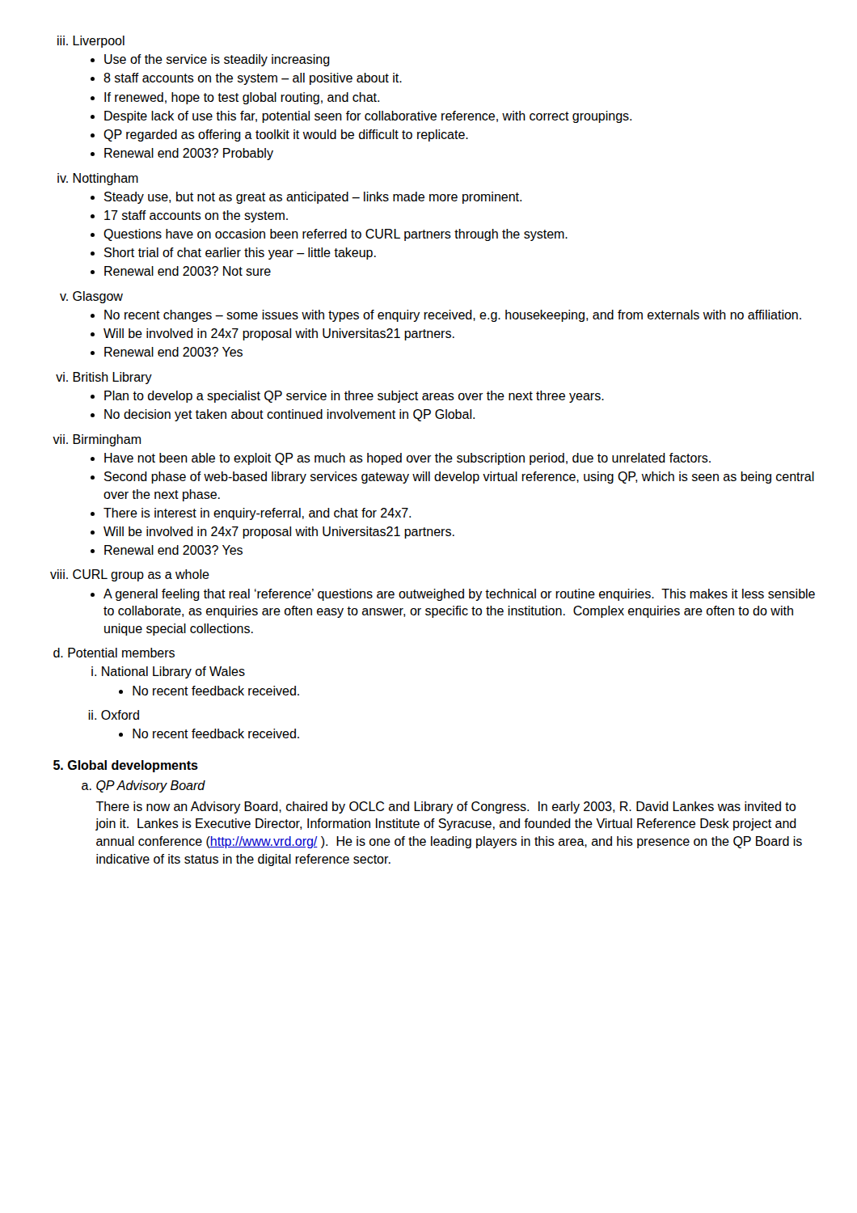Liverpool
Use of the service is steadily increasing
8 staff accounts on the system – all positive about it.
If renewed, hope to test global routing, and chat.
Despite lack of use this far, potential seen for collaborative reference, with correct groupings.
QP regarded as offering a toolkit it would be difficult to replicate.
Renewal end 2003? Probably
Nottingham
Steady use, but not as great as anticipated – links made more prominent.
17 staff accounts on the system.
Questions have on occasion been referred to CURL partners through the system.
Short trial of chat earlier this year – little takeup.
Renewal end 2003? Not sure
Glasgow
No recent changes – some issues with types of enquiry received, e.g. housekeeping, and from externals with no affiliation.
Will be involved in 24x7 proposal with Universitas21 partners.
Renewal end 2003? Yes
British Library
Plan to develop a specialist QP service in three subject areas over the next three years.
No decision yet taken about continued involvement in QP Global.
Birmingham
Have not been able to exploit QP as much as hoped over the subscription period, due to unrelated factors.
Second phase of web-based library services gateway will develop virtual reference, using QP, which is seen as being central over the next phase.
There is interest in enquiry-referral, and chat for 24x7.
Will be involved in 24x7 proposal with Universitas21 partners.
Renewal end 2003? Yes
CURL group as a whole
A general feeling that real ‘reference’ questions are outweighed by technical or routine enquiries. This makes it less sensible to collaborate, as enquiries are often easy to answer, or specific to the institution. Complex enquiries are often to do with unique special collections.
Potential members
National Library of Wales
No recent feedback received.
Oxford
No recent feedback received.
Global developments
QP Advisory Board
There is now an Advisory Board, chaired by OCLC and Library of Congress. In early 2003, R. David Lankes was invited to join it. Lankes is Executive Director, Information Institute of Syracuse, and founded the Virtual Reference Desk project and annual conference (http://www.vrd.org/ ). He is one of the leading players in this area, and his presence on the QP Board is indicative of its status in the digital reference sector.